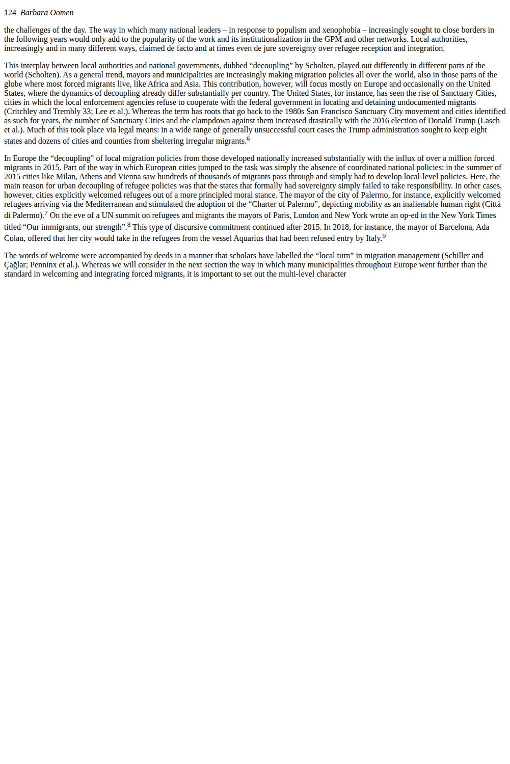124 Barbara Oomen
the challenges of the day. The way in which many national leaders – in response to populism and xenophobia – increasingly sought to close borders in the following years would only add to the popularity of the work and its institutionalization in the GPM and other networks. Local authorities, increasingly and in many different ways, claimed de facto and at times even de jure sovereignty over refugee reception and integration.
This interplay between local authorities and national governments, dubbed “decoupling” by Scholten, played out differently in different parts of the world (Scholten). As a general trend, mayors and municipalities are increasingly making migration policies all over the world, also in those parts of the globe where most forced migrants live, like Africa and Asia. This contribution, however, will focus mostly on Europe and occasionally on the United States, where the dynamics of decoupling already differ substantially per country. The United States, for instance, has seen the rise of Sanctuary Cities, cities in which the local enforcement agencies refuse to cooperate with the federal government in locating and detaining undocumented migrants (Critchley and Trembly 33; Lee et al.). Whereas the term has roots that go back to the 1980s San Francisco Sanctuary City movement and cities identified as such for years, the number of Sanctuary Cities and the clampdown against them increased drastically with the 2016 election of Donald Trump (Lasch et al.). Much of this took place via legal means: in a wide range of generally unsuccessful court cases the Trump administration sought to keep eight states and dozens of cities and counties from sheltering irregular migrants.6
In Europe the “decoupling” of local migration policies from those developed nationally increased substantially with the influx of over a million forced migrants in 2015. Part of the way in which European cities jumped to the task was simply the absence of coordinated national policies: in the summer of 2015 cities like Milan, Athens and Vienna saw hundreds of thousands of migrants pass through and simply had to develop local-level policies. Here, the main reason for urban decoupling of refugee policies was that the states that formally had sovereignty simply failed to take responsibility. In other cases, however, cities explicitly welcomed refugees out of a more principled moral stance. The mayor of the city of Palermo, for instance, explicitly welcomed refugees arriving via the Mediterranean and stimulated the adoption of the “Charter of Palermo”, depicting mobility as an inalienable human right (Città di Palermo).7 On the eve of a UN summit on refugees and migrants the mayors of Paris, London and New York wrote an op-ed in the New York Times titled “Our immigrants, our strength”.8 This type of discursive commitment continued after 2015. In 2018, for instance, the mayor of Barcelona, Ada Colau, offered that her city would take in the refugees from the vessel Aquarius that had been refused entry by Italy.9
The words of welcome were accompanied by deeds in a manner that scholars have labelled the “local turn” in migration management (Schiller and Çağlar; Penninx et al.). Whereas we will consider in the next section the way in which many municipalities throughout Europe went further than the standard in welcoming and integrating forced migrants, it is important to set out the multi-level character